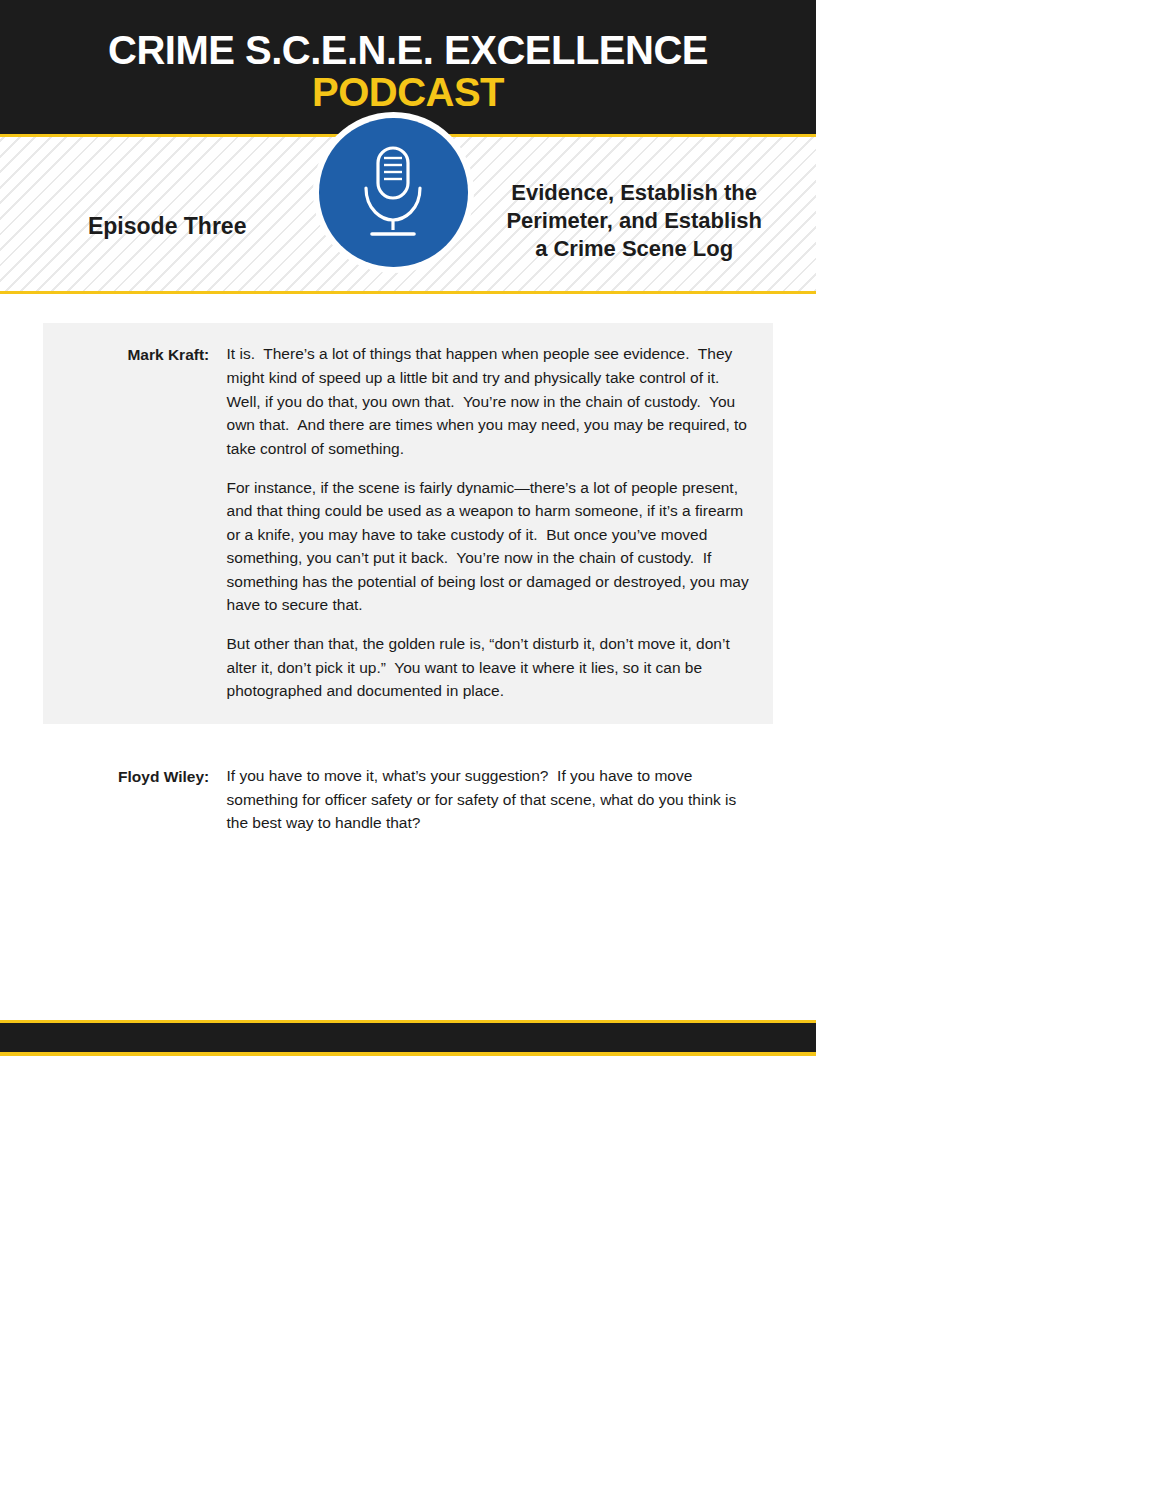CRIME S.C.E.N.E. EXCELLENCE PODCAST
Episode Three
Evidence, Establish the
Perimeter, and Establish
a Crime Scene Log
Mark Kraft:
It is. There’s a lot of things that happen when people see evidence. They might kind of speed up a little bit and try and physically take control of it. Well, if you do that, you own that. You’re now in the chain of custody. You own that. And there are times when you may need, you may be required, to take control of something.
For instance, if the scene is fairly dynamic—there’s a lot of people present, and that thing could be used as a weapon to harm someone, if it’s a firearm or a knife, you may have to take custody of it. But once you’ve moved something, you can’t put it back. You’re now in the chain of custody. If something has the potential of being lost or damaged or destroyed, you may have to secure that.
But other than that, the golden rule is, “don’t disturb it, don’t move it, don’t alter it, don’t pick it up.” You want to leave it where it lies, so it can be photographed and documented in place.
Floyd Wiley:
If you have to move it, what’s your suggestion? If you have to move something for officer safety or for safety of that scene, what do you think is the best way to handle that?